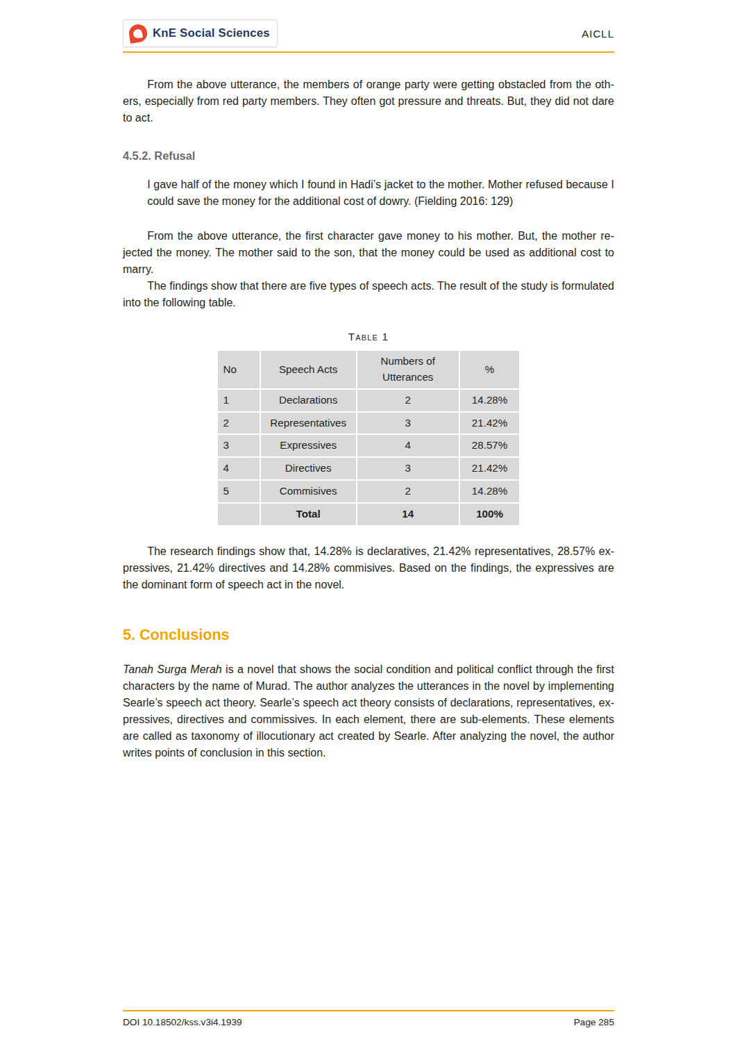KnE Social Sciences
AICLL
From the above utterance, the members of orange party were getting obstacled from the others, especially from red party members. They often got pressure and threats. But, they did not dare to act.
4.5.2. Refusal
I gave half of the money which I found in Hadi’s jacket to the mother. Mother refused because I could save the money for the additional cost of dowry. (Fielding 2016: 129)
From the above utterance, the first character gave money to his mother. But, the mother rejected the money. The mother said to the son, that the money could be used as additional cost to marry.
The findings show that there are five types of speech acts. The result of the study is formulated into the following table.
Table 1
| No | Speech Acts | Numbers of Utterances | % |
| 1 | Declarations | 2 | 14.28% |
| 2 | Representatives | 3 | 21.42% |
| 3 | Expressives | 4 | 28.57% |
| 4 | Directives | 3 | 21.42% |
| 5 | Commisives | 2 | 14.28% |
| | Total | 14 | 100% |
The research findings show that, 14.28% is declaratives, 21.42% representatives, 28.57% expressives, 21.42% directives and 14.28% commisives. Based on the findings, the expressives are the dominant form of speech act in the novel.
5. Conclusions
Tanah Surga Merah is a novel that shows the social condition and political conflict through the first characters by the name of Murad. The author analyzes the utterances in the novel by implementing Searle’s speech act theory. Searle’s speech act theory consists of declarations, representatives, expressives, directives and commissives. In each element, there are sub-elements. These elements are called as taxonomy of illocutionary act created by Searle. After analyzing the novel, the author writes points of conclusion in this section.
DOI 10.18502/kss.v3i4.1939
Page 285